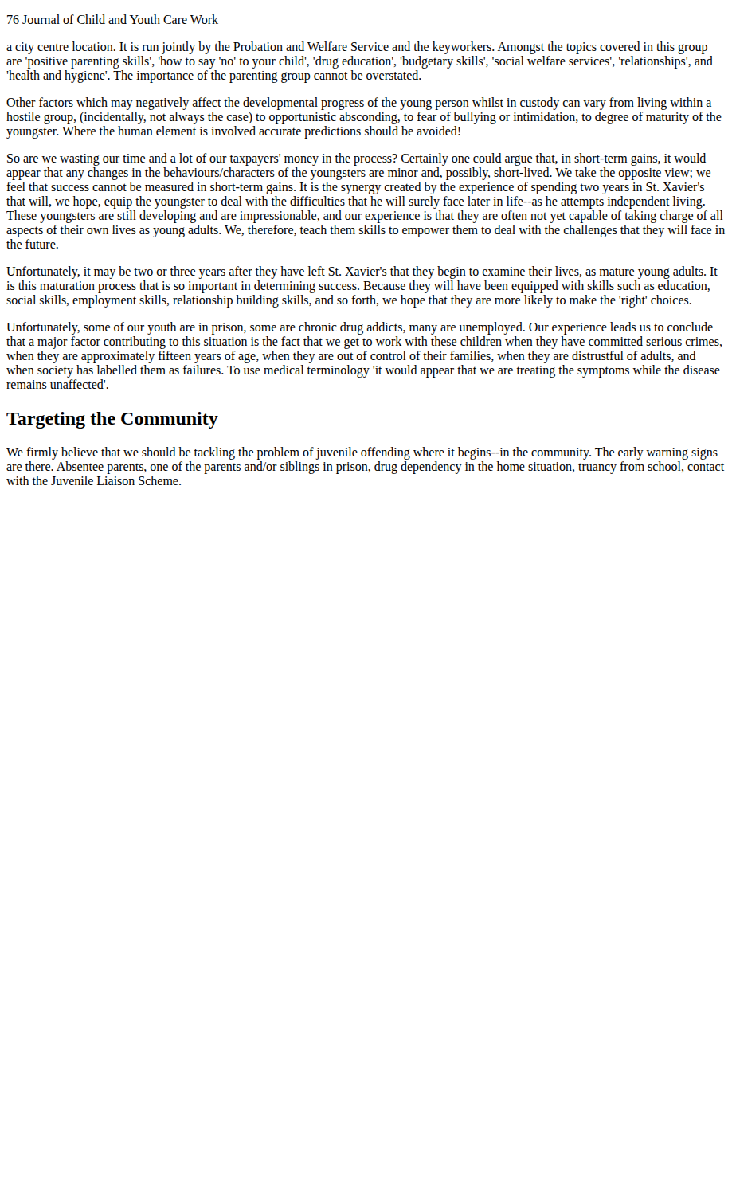76 Journal of Child and Youth Care Work
a city centre location. It is run jointly by the Probation and Welfare Service and the keyworkers. Amongst the topics covered in this group are 'positive parenting skills', 'how to say 'no' to your child', 'drug education', 'budgetary skills', 'social welfare services', 'relationships', and 'health and hygiene'. The importance of the parenting group cannot be overstated.
Other factors which may negatively affect the developmental progress of the young person whilst in custody can vary from living within a hostile group, (incidentally, not always the case) to opportunistic absconding, to fear of bullying or intimidation, to degree of maturity of the youngster. Where the human element is involved accurate predictions should be avoided!
So are we wasting our time and a lot of our taxpayers' money in the process? Certainly one could argue that, in short-term gains, it would appear that any changes in the behaviours/characters of the youngsters are minor and, possibly, short-lived. We take the opposite view; we feel that success cannot be measured in short-term gains. It is the synergy created by the experience of spending two years in St. Xavier's that will, we hope, equip the youngster to deal with the difficulties that he will surely face later in life--as he attempts independent living. These youngsters are still developing and are impressionable, and our experience is that they are often not yet capable of taking charge of all aspects of their own lives as young adults. We, therefore, teach them skills to empower them to deal with the challenges that they will face in the future.
Unfortunately, it may be two or three years after they have left St. Xavier's that they begin to examine their lives, as mature young adults. It is this maturation process that is so important in determining success. Because they will have been equipped with skills such as education, social skills, employment skills, relationship building skills, and so forth, we hope that they are more likely to make the 'right' choices.
Unfortunately, some of our youth are in prison, some are chronic drug addicts, many are unemployed. Our experience leads us to conclude that a major factor contributing to this situation is the fact that we get to work with these children when they have committed serious crimes, when they are approximately fifteen years of age, when they are out of control of their families, when they are distrustful of adults, and when society has labelled them as failures. To use medical terminology 'it would appear that we are treating the symptoms while the disease remains unaffected'.
Targeting the Community
We firmly believe that we should be tackling the problem of juvenile offending where it begins--in the community. The early warning signs are there. Absentee parents, one of the parents and/or siblings in prison, drug dependency in the home situation, truancy from school, contact with the Juvenile Liaison Scheme.